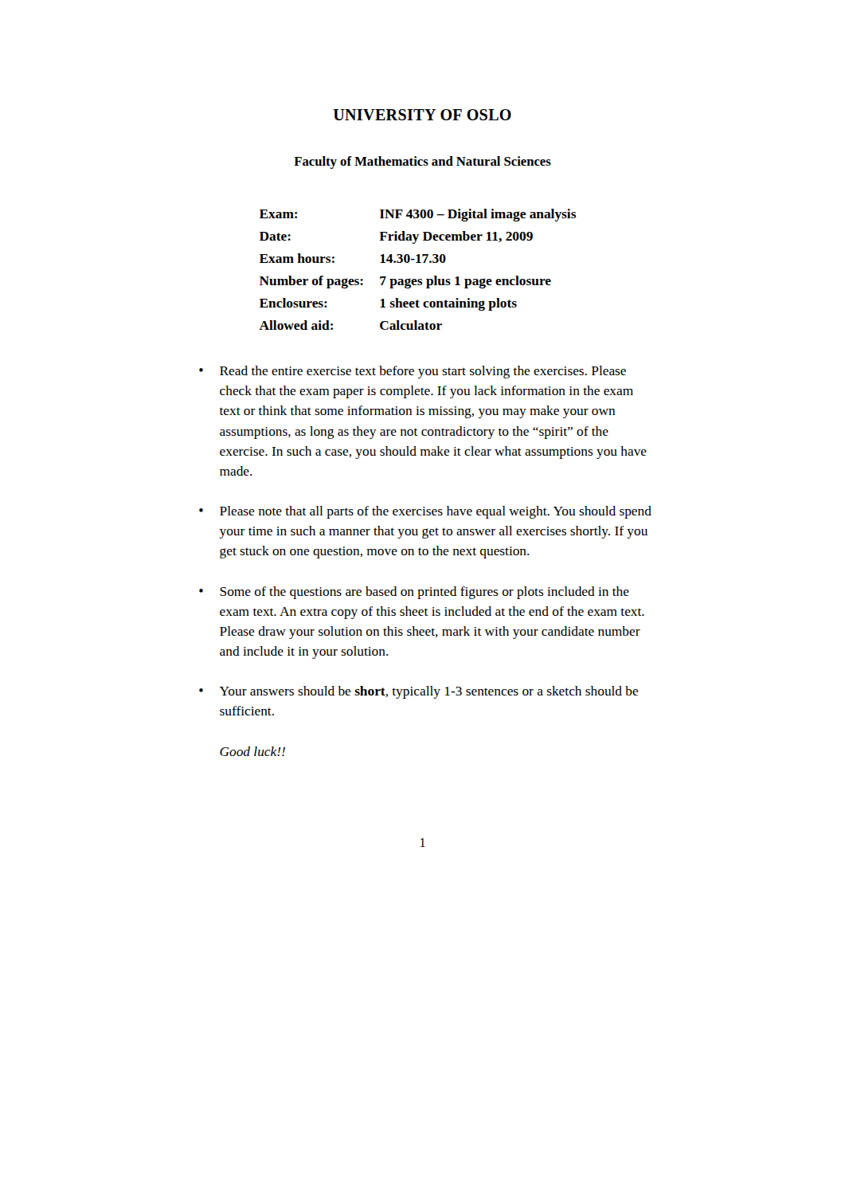UNIVERSITY OF OSLO
Faculty of Mathematics and Natural Sciences
| Exam: | INF 4300 – Digital image analysis |
| Date: | Friday December 11, 2009 |
| Exam hours: | 14.30-17.30 |
| Number of pages: | 7 pages plus 1 page enclosure |
| Enclosures: | 1 sheet containing plots |
| Allowed aid: | Calculator |
Read the entire exercise text before you start solving the exercises. Please check that the exam paper is complete. If you lack information in the exam text or think that some information is missing, you may make your own assumptions, as long as they are not contradictory to the “spirit” of the exercise. In such a case, you should make it clear what assumptions you have made.
Please note that all parts of the exercises have equal weight. You should spend your time in such a manner that you get to answer all exercises shortly. If you get stuck on one question, move on to the next question.
Some of the questions are based on printed figures or plots included in the exam text. An extra copy of this sheet is included at the end of the exam text. Please draw your solution on this sheet, mark it with your candidate number and include it in your solution.
Your answers should be short, typically 1-3 sentences or a sketch should be sufficient.
Good luck!!
1